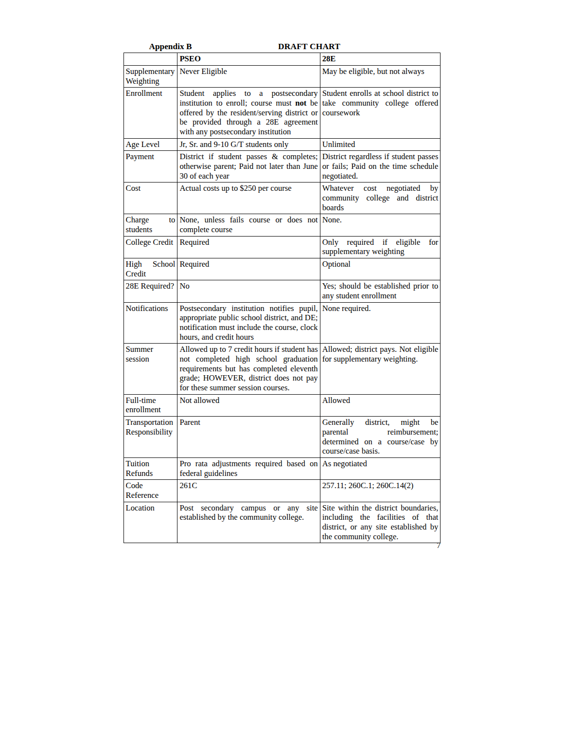Appendix B DRAFT CHART
| | PSEO | 28E |
| Supplementary Weighting | Never Eligible | May be eligible, but not always |
| Enrollment | Student applies to a postsecondary institution to enroll; course must not be offered by the resident/serving district or be provided through a 28E agreement with any postsecondary institution | Student enrolls at school district to take community college offered coursework |
| Age Level | Jr, Sr. and 9-10 G/T students only | Unlimited |
| Payment | District if student passes & completes; otherwise parent; Paid not later than June 30 of each year | District regardless if student passes or fails; Paid on the time schedule negotiated. |
| Cost | Actual costs up to $250 per course | Whatever cost negotiated by community college and district boards |
| Charge to students | None, unless fails course or does not complete course | None. |
| College Credit | Required | Only required if eligible for supplementary weighting |
| High School Credit | Required | Optional |
| 28E Required? | No | Yes; should be established prior to any student enrollment |
| Notifications | Postsecondary institution notifies pupil, appropriate public school district, and DE; notification must include the course, clock hours, and credit hours | None required. |
| Summer session | Allowed up to 7 credit hours if student has not completed high school graduation requirements but has completed eleventh grade; HOWEVER, district does not pay for these summer session courses. | Allowed; district pays. Not eligible for supplementary weighting. |
| Full-time enrollment | Not allowed | Allowed |
| Transportation Responsibility | Parent | Generally district, might be parental reimbursement; determined on a course/case by course/case basis. |
| Tuition Refunds | Pro rata adjustments required based on federal guidelines | As negotiated |
| Code Reference | 261C | 257.11; 260C.1; 260C.14(2) |
| Location | Post secondary campus or any site established by the community college. | Site within the district boundaries, including the facilities of that district, or any site established by the community college. |
7